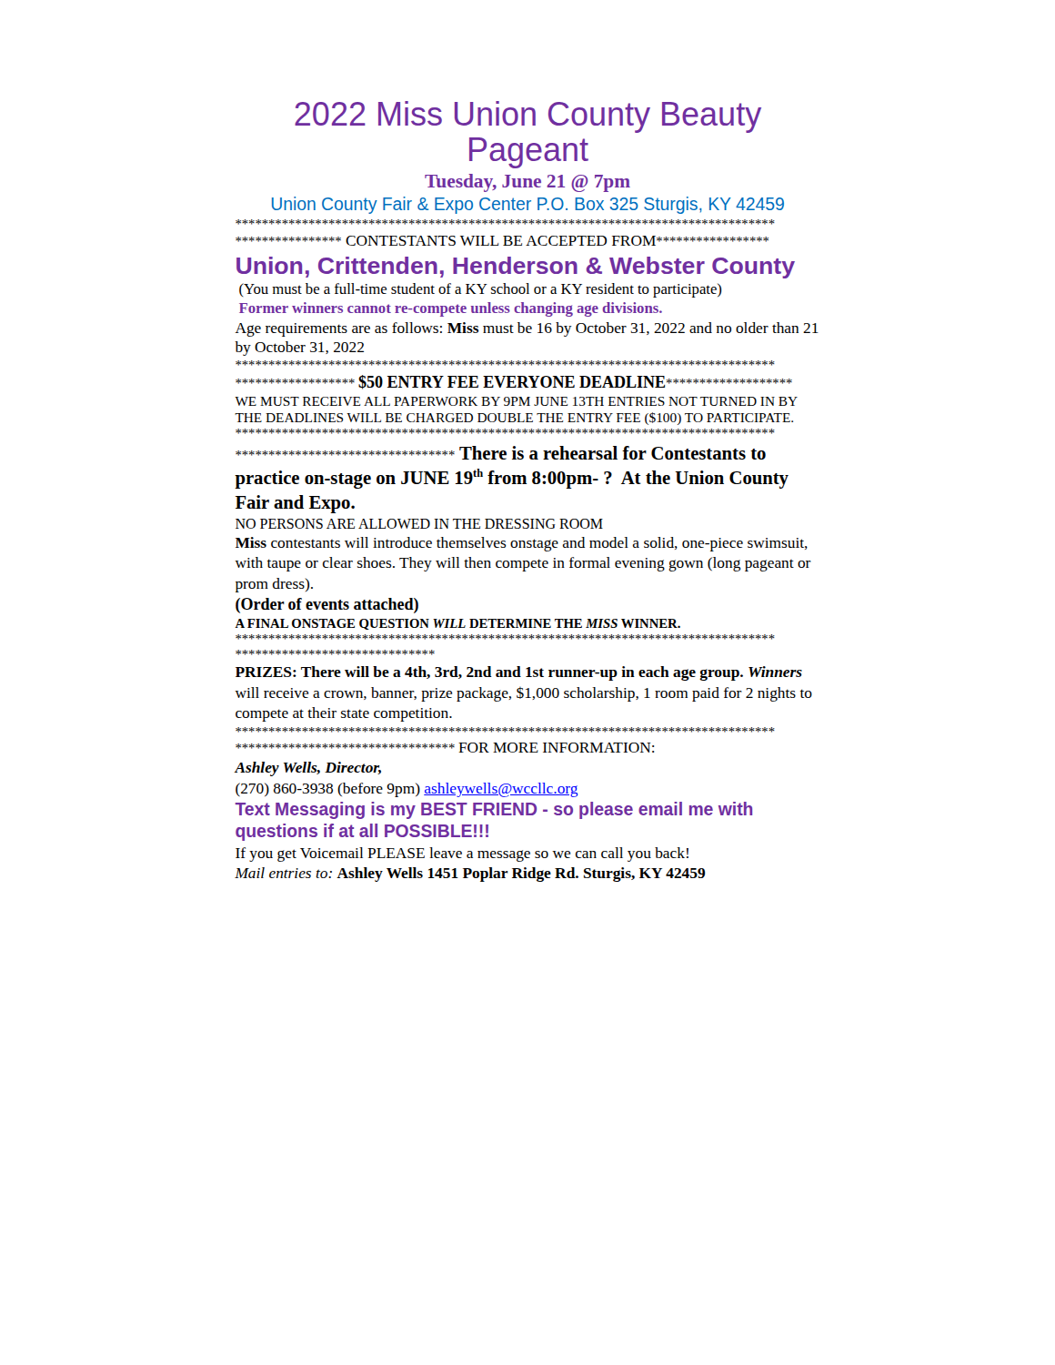2022 Miss Union County Beauty Pageant
Tuesday, June 21 @ 7pm
Union County Fair & Expo Center P.O. Box 325 Sturgis, KY 42459
*********************************************************************************
**************** CONTESTANTS WILL BE ACCEPTED FROM*****************
Union, Crittenden, Henderson & Webster County
(You must be a full-time student of a KY school or a KY resident to participate)
Former winners cannot re-compete unless changing age divisions.
Age requirements are as follows: Miss must be 16 by October 31, 2022 and no older than 21 by October 31, 2022
*********************************************************************************
****************** $50 ENTRY FEE EVERYONE DEADLINE*******************
WE MUST RECEIVE ALL PAPERWORK BY 9PM JUNE 13TH ENTRIES NOT TURNED IN BY THE DEADLINES WILL BE CHARGED DOUBLE THE ENTRY FEE ($100) TO PARTICIPATE.
*********************************************************************************
********************************* There is a rehearsal for Contestants to practice on-stage on JUNE 19th from 8:00pm- ? At the Union County Fair and Expo.
NO PERSONS ARE ALLOWED IN THE DRESSING ROOM
Miss contestants will introduce themselves onstage and model a solid, one-piece swimsuit, with taupe or clear shoes. They will then compete in formal evening gown (long pageant or prom dress).
(Order of events attached)
A FINAL ONSTAGE QUESTION WILL DETERMINE THE MISS WINNER.
*********************************************************************************
******************************
PRIZES: There will be a 4th, 3rd, 2nd and 1st runner-up in each age group. Winners will receive a crown, banner, prize package, $1,000 scholarship, 1 room paid for 2 nights to compete at their state competition.
*********************************************************************************
********************************* FOR MORE INFORMATION:
Ashley Wells, Director,
(270) 860-3938 (before 9pm) ashleywells@wccllc.org
Text Messaging is my BEST FRIEND - so please email me with questions if at all POSSIBLE!!!
If you get Voicemail PLEASE leave a message so we can call you back!
Mail entries to: Ashley Wells 1451 Poplar Ridge Rd. Sturgis, KY 42459